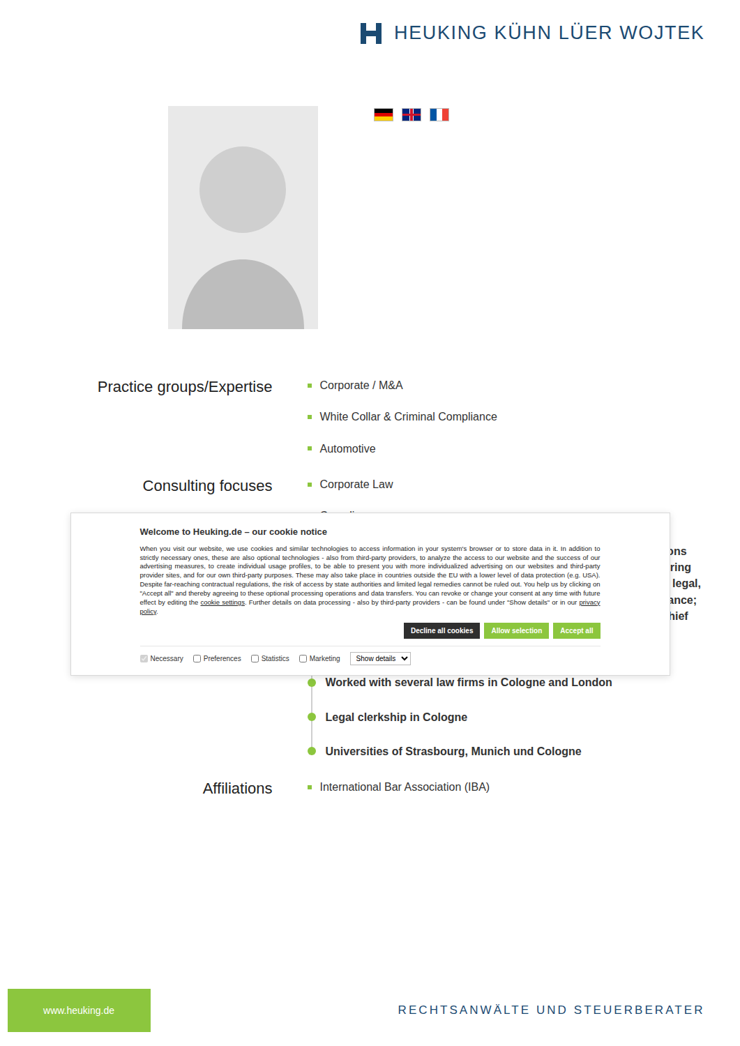HEUKING KÜHN LÜER WOJTEK
Deutsch English Français
Practice groups/Expertise
Corporate / M&A
White Collar & Criminal Compliance
Automotive
Consulting focuses
Corporate Law
Compliance
Career
Worked as in-house legal counsel at two large German corporations with international operations in the sector of mechanical engineering and the automotive supply industry, covering the business areas legal, finance, business development, M&A, administration and compliance;
with final positions as executive manager, general counsel and chief compliance officer since 1984 and 1995, respectively
Worked with several law firms in Cologne and London
Legal clerkship in Cologne
Universities of Strasbourg, Munich und Cologne
Affiliations
International Bar Association (IBA)
Welcome to Heuking.de – our cookie notice
When you visit our website, we use cookies and similar technologies to access information in your system's browser or to store data in it. In addition to strictly necessary ones, these are also optional technologies - also from third-party providers, to analyze the access to our website and the success of our advertising measures, to create individual usage profiles, to be able to present you with more individualized advertising on our websites and third-party provider sites, and for our own third-party purposes. These may also take place in countries outside the EU with a lower level of data protection (e.g. USA). Despite far-reaching contractual regulations, the risk of access by state authorities and limited legal remedies cannot be ruled out. You help us by clicking on "Accept all" and thereby agreeing to these optional processing operations and data transfers. You can revoke or change your consent at any time with future effect by editing the cookie settings. Further details on data processing - also by third-party providers - can be found under "Show details" or in our privacy policy.
Decline all cookies Allow selection Accept all
Necessary Preferences Statistics Marketing Show details
www.heuking.de
RECHTSANWÄLTE UND STEUERBERATER